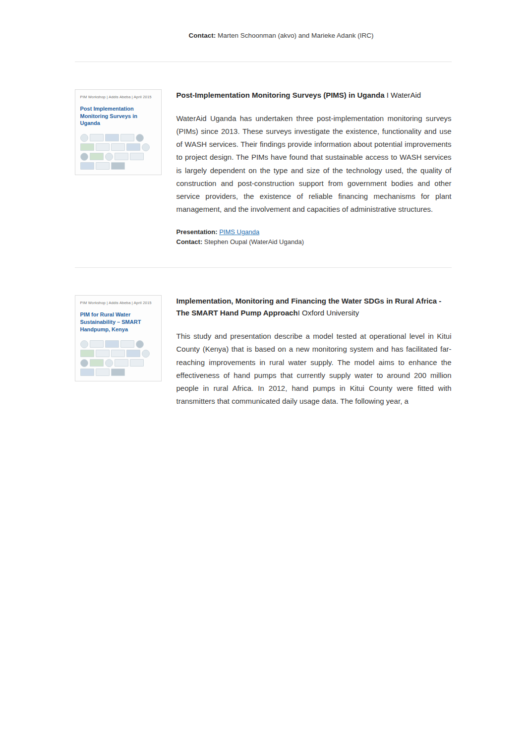Contact: Marten Schoonman (akvo) and Marieke Adank (IRC)
PIM Workshop | Addis Abeba | April 2015
Post Implementation
Monitoring Surveys in
Uganda
Post-Implementation Monitoring Surveys (PIMS) in Uganda I WaterAid
WaterAid Uganda has undertaken three post-implementation monitoring surveys (PIMs) since 2013. These surveys investigate the existence, functionality and use of WASH services. Their findings provide information about potential improvements to project design. The PIMs have found that sustainable access to WASH services is largely dependent on the type and size of the technology used, the quality of construction and post-construction support from government bodies and other service providers, the existence of reliable financing mechanisms for plant management, and the involvement and capacities of administrative structures.
Presentation: PIMS Uganda
Contact: Stephen Oupal (WaterAid Uganda)
PIM Workshop | Addis Abeba | April 2015
PIM for Rural Water
Sustainability – SMART
Handpump, Kenya
Implementation, Monitoring and Financing the Water SDGs in Rural Africa - The SMART Hand Pump ApproachI Oxford University
This study and presentation describe a model tested at operational level in Kitui County (Kenya) that is based on a new monitoring system and has facilitated far-reaching improvements in rural water supply. The model aims to enhance the effectiveness of hand pumps that currently supply water to around 200 million people in rural Africa. In 2012, hand pumps in Kitui County were fitted with transmitters that communicated daily usage data. The following year, a